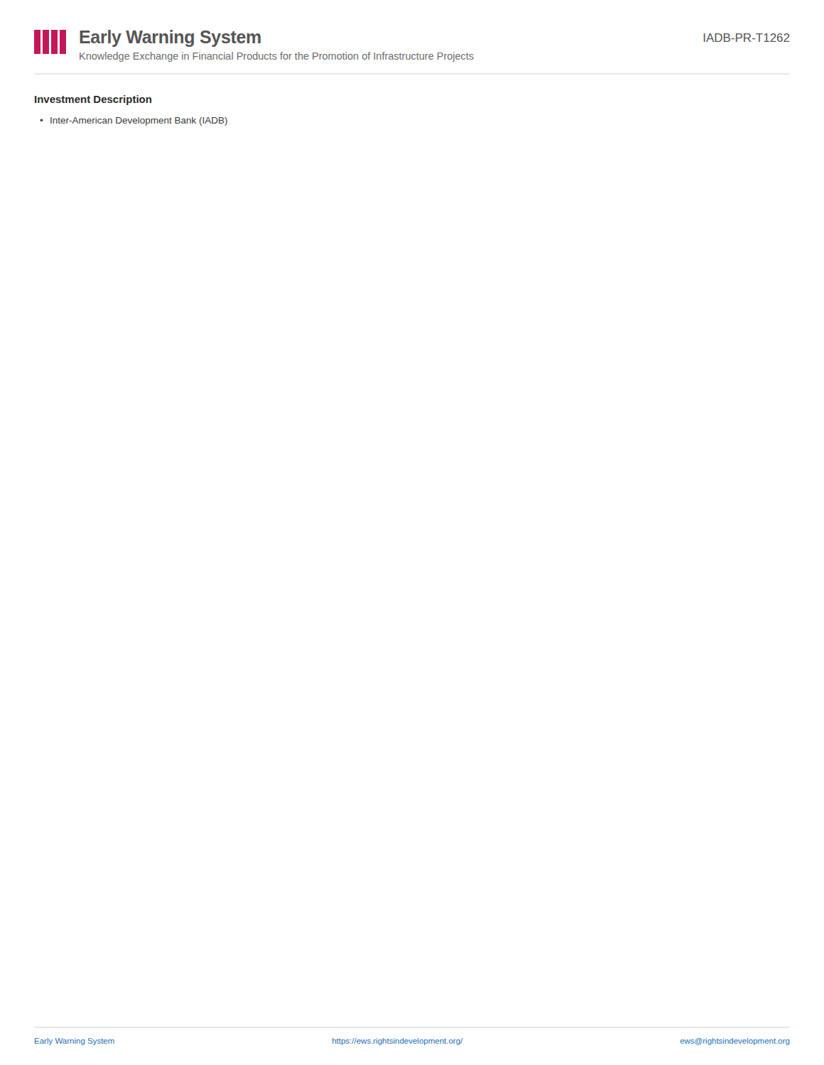Early Warning System
Knowledge Exchange in Financial Products for the Promotion of Infrastructure Projects
IADB-PR-T1262
Investment Description
Inter-American Development Bank (IADB)
Early Warning System
https://ews.rightsindevelopment.org/
ews@rightsindevelopment.org